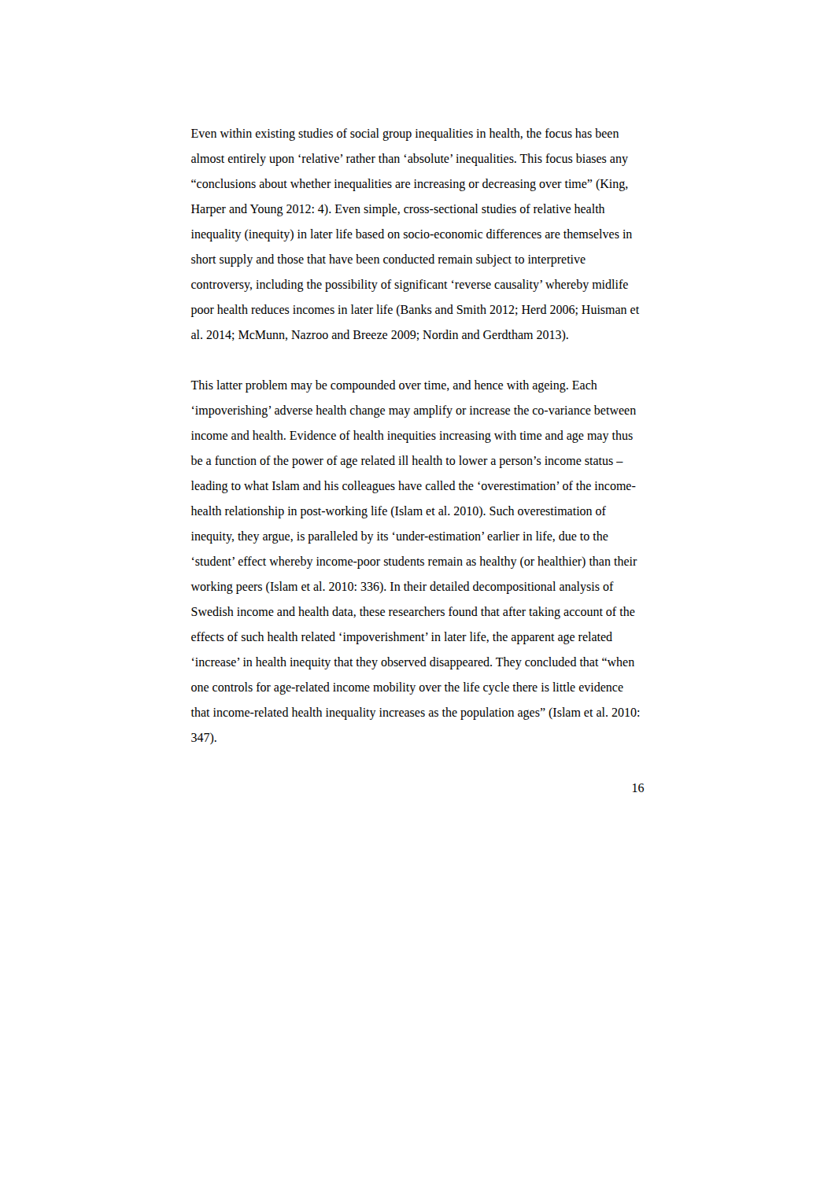Even within existing studies of social group inequalities in health, the focus has been almost entirely upon ‘relative’ rather than ‘absolute’ inequalities. This focus biases any “conclusions about whether inequalities are increasing or decreasing over time” (King, Harper and Young 2012: 4). Even simple, cross-sectional studies of relative health inequality (inequity) in later life based on socio-economic differences are themselves in short supply and those that have been conducted remain subject to interpretive controversy, including the possibility of significant ‘reverse causality’ whereby midlife poor health reduces incomes in later life (Banks and Smith 2012; Herd 2006; Huisman et al. 2014; McMunn, Nazroo and Breeze 2009; Nordin and Gerdtham 2013).
This latter problem may be compounded over time, and hence with ageing. Each ‘impoverishing’ adverse health change may amplify or increase the co-variance between income and health. Evidence of health inequities increasing with time and age may thus be a function of the power of age related ill health to lower a person’s income status – leading to what Islam and his colleagues have called the ‘overestimation’ of the income-health relationship in post-working life (Islam et al. 2010). Such overestimation of inequity, they argue, is paralleled by its ‘under-estimation’ earlier in life, due to the ‘student’ effect whereby income-poor students remain as healthy (or healthier) than their working peers (Islam et al. 2010: 336). In their detailed decompositional analysis of Swedish income and health data, these researchers found that after taking account of the effects of such health related ‘impoverishment’ in later life, the apparent age related ‘increase’ in health inequity that they observed disappeared. They concluded that “when one controls for age-related income mobility over the life cycle there is little evidence that income-related health inequality increases as the population ages” (Islam et al. 2010: 347).
16